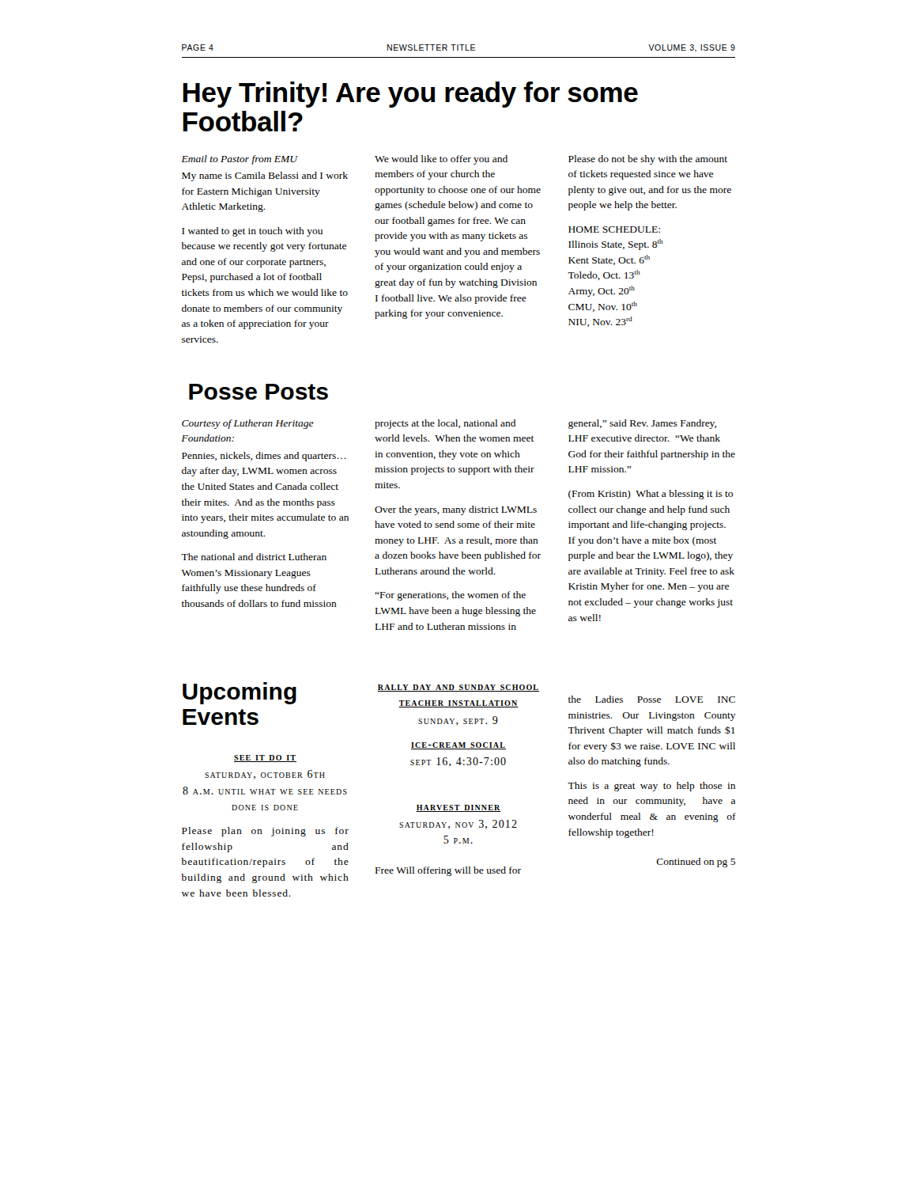PAGE 4
NEWSLETTER TITLE
VOLUME 3, ISSUE 9
Hey Trinity! Are you ready for some Football?
Email to Pastor from EMU
My name is Camila Belassi and I work for Eastern Michigan University Athletic Marketing.
I wanted to get in touch with you because we recently got very fortunate and one of our corporate partners, Pepsi, purchased a lot of football tickets from us which we would like to donate to members of our community as a token of appreciation for your services.
We would like to offer you and members of your church the opportunity to choose one of our home games (schedule below) and come to our football games for free. We can provide you with as many tickets as you would want and you and members of your organization could enjoy a great day of fun by watching Division I football live. We also provide free parking for your convenience.
Please do not be shy with the amount of tickets requested since we have plenty to give out, and for us the more people we help the better.
HOME SCHEDULE:
Illinois State, Sept. 8th
Kent State, Oct. 6th
Toledo, Oct. 13th
Army, Oct. 20th
CMU, Nov. 10th
NIU, Nov. 23rd
Posse Posts
Courtesy of Lutheran Heritage Foundation:
Pennies, nickels, dimes and quarters…day after day, LWML women across the United States and Canada collect their mites. And as the months pass into years, their mites accumulate to an astounding amount.
The national and district Lutheran Women’s Missionary Leagues faithfully use these hundreds of thousands of dollars to fund mission
projects at the local, national and world levels. When the women meet in convention, they vote on which mission projects to support with their mites.
Over the years, many district LWMLs have voted to send some of their mite money to LHF. As a result, more than a dozen books have been published for Lutherans around the world.
“For generations, the women of the LWML have been a huge blessing the LHF and to Lutheran missions in
general,” said Rev. James Fandrey, LHF executive director. “We thank God for their faithful partnership in the LHF mission.”
(From Kristin) What a blessing it is to collect our change and help fund such important and life-changing projects. If you don’t have a mite box (most purple and bear the LWML logo), they are available at Trinity. Feel free to ask Kristin Myher for one. Men – you are not excluded – your change works just as well!
Upcoming Events
See It Do It
Saturday, October 6th
8 a.m. until what we see needs done is done
Please plan on joining us for fellowship and beautification/repairs of the building and ground with which we have been blessed.
Rally day and Sunday School Teacher Installation
Sunday, Sept. 9
Ice-cream Social
Sept 16, 4:30-7:00
harvest dinner
Saturday, Nov 3, 2012
5 p.m.
Free Will offering will be used for
the Ladies Posse LOVE INC ministries. Our Livingston County Thrivent Chapter will match funds $1 for every $3 we raise. LOVE INC will also do matching funds.
This is a great way to help those in need in our community, have a wonderful meal & an evening of fellowship together!
Continued on pg 5